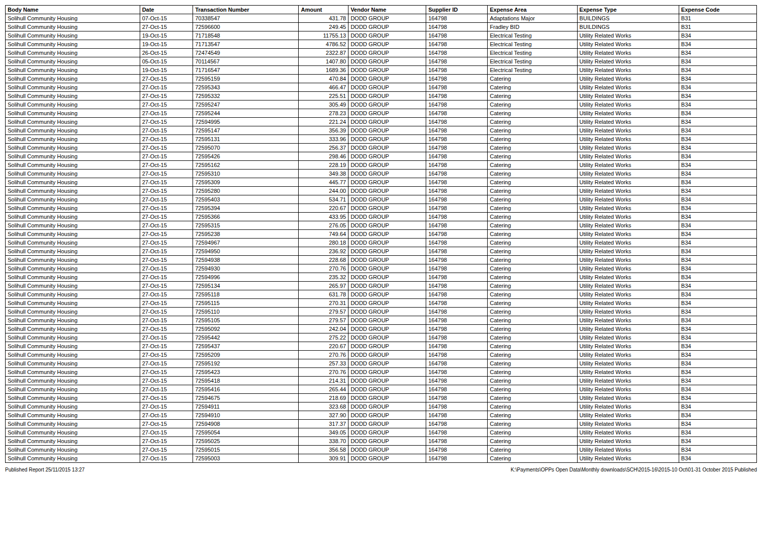| Body Name | Date | Transaction Number | Amount | Vendor Name | Supplier ID | Expense Area | Expense Type | Expense Code |
| --- | --- | --- | --- | --- | --- | --- | --- | --- |
| Solihull Community Housing | 07-Oct-15 | 70338547 | 431.78 | DODD GROUP | 164798 | Adaptations Major | BUILDINGS | B31 |
| Solihull Community Housing | 27-Oct-15 | 72596600 | 249.45 | DODD GROUP | 164798 | Fradley BID | BUILDINGS | B31 |
| Solihull Community Housing | 19-Oct-15 | 71718548 | 11755.13 | DODD GROUP | 164798 | Electrical Testing | Utility Related Works | B34 |
| Solihull Community Housing | 19-Oct-15 | 71713547 | 4786.52 | DODD GROUP | 164798 | Electrical Testing | Utility Related Works | B34 |
| Solihull Community Housing | 26-Oct-15 | 72474549 | 2322.87 | DODD GROUP | 164798 | Electrical Testing | Utility Related Works | B34 |
| Solihull Community Housing | 05-Oct-15 | 70114567 | 1407.80 | DODD GROUP | 164798 | Electrical Testing | Utility Related Works | B34 |
| Solihull Community Housing | 19-Oct-15 | 71716547 | 1689.36 | DODD GROUP | 164798 | Electrical Testing | Utility Related Works | B34 |
| Solihull Community Housing | 27-Oct-15 | 72595159 | 470.84 | DODD GROUP | 164798 | Catering | Utility Related Works | B34 |
| Solihull Community Housing | 27-Oct-15 | 72595343 | 466.47 | DODD GROUP | 164798 | Catering | Utility Related Works | B34 |
| Solihull Community Housing | 27-Oct-15 | 72595332 | 225.51 | DODD GROUP | 164798 | Catering | Utility Related Works | B34 |
| Solihull Community Housing | 27-Oct-15 | 72595247 | 305.49 | DODD GROUP | 164798 | Catering | Utility Related Works | B34 |
| Solihull Community Housing | 27-Oct-15 | 72595244 | 278.23 | DODD GROUP | 164798 | Catering | Utility Related Works | B34 |
| Solihull Community Housing | 27-Oct-15 | 72594995 | 221.24 | DODD GROUP | 164798 | Catering | Utility Related Works | B34 |
| Solihull Community Housing | 27-Oct-15 | 72595147 | 356.39 | DODD GROUP | 164798 | Catering | Utility Related Works | B34 |
| Solihull Community Housing | 27-Oct-15 | 72595131 | 333.96 | DODD GROUP | 164798 | Catering | Utility Related Works | B34 |
| Solihull Community Housing | 27-Oct-15 | 72595070 | 256.37 | DODD GROUP | 164798 | Catering | Utility Related Works | B34 |
| Solihull Community Housing | 27-Oct-15 | 72595426 | 298.46 | DODD GROUP | 164798 | Catering | Utility Related Works | B34 |
| Solihull Community Housing | 27-Oct-15 | 72595162 | 228.19 | DODD GROUP | 164798 | Catering | Utility Related Works | B34 |
| Solihull Community Housing | 27-Oct-15 | 72595310 | 349.38 | DODD GROUP | 164798 | Catering | Utility Related Works | B34 |
| Solihull Community Housing | 27-Oct-15 | 72595309 | 445.77 | DODD GROUP | 164798 | Catering | Utility Related Works | B34 |
| Solihull Community Housing | 27-Oct-15 | 72595280 | 244.00 | DODD GROUP | 164798 | Catering | Utility Related Works | B34 |
| Solihull Community Housing | 27-Oct-15 | 72595403 | 534.71 | DODD GROUP | 164798 | Catering | Utility Related Works | B34 |
| Solihull Community Housing | 27-Oct-15 | 72595394 | 220.67 | DODD GROUP | 164798 | Catering | Utility Related Works | B34 |
| Solihull Community Housing | 27-Oct-15 | 72595366 | 433.95 | DODD GROUP | 164798 | Catering | Utility Related Works | B34 |
| Solihull Community Housing | 27-Oct-15 | 72595315 | 276.05 | DODD GROUP | 164798 | Catering | Utility Related Works | B34 |
| Solihull Community Housing | 27-Oct-15 | 72595238 | 749.64 | DODD GROUP | 164798 | Catering | Utility Related Works | B34 |
| Solihull Community Housing | 27-Oct-15 | 72594967 | 280.18 | DODD GROUP | 164798 | Catering | Utility Related Works | B34 |
| Solihull Community Housing | 27-Oct-15 | 72594950 | 236.92 | DODD GROUP | 164798 | Catering | Utility Related Works | B34 |
| Solihull Community Housing | 27-Oct-15 | 72594938 | 228.68 | DODD GROUP | 164798 | Catering | Utility Related Works | B34 |
| Solihull Community Housing | 27-Oct-15 | 72594930 | 270.76 | DODD GROUP | 164798 | Catering | Utility Related Works | B34 |
| Solihull Community Housing | 27-Oct-15 | 72594996 | 235.32 | DODD GROUP | 164798 | Catering | Utility Related Works | B34 |
| Solihull Community Housing | 27-Oct-15 | 72595134 | 265.97 | DODD GROUP | 164798 | Catering | Utility Related Works | B34 |
| Solihull Community Housing | 27-Oct-15 | 72595118 | 631.78 | DODD GROUP | 164798 | Catering | Utility Related Works | B34 |
| Solihull Community Housing | 27-Oct-15 | 72595115 | 270.31 | DODD GROUP | 164798 | Catering | Utility Related Works | B34 |
| Solihull Community Housing | 27-Oct-15 | 72595110 | 279.57 | DODD GROUP | 164798 | Catering | Utility Related Works | B34 |
| Solihull Community Housing | 27-Oct-15 | 72595105 | 279.57 | DODD GROUP | 164798 | Catering | Utility Related Works | B34 |
| Solihull Community Housing | 27-Oct-15 | 72595092 | 242.04 | DODD GROUP | 164798 | Catering | Utility Related Works | B34 |
| Solihull Community Housing | 27-Oct-15 | 72595442 | 275.22 | DODD GROUP | 164798 | Catering | Utility Related Works | B34 |
| Solihull Community Housing | 27-Oct-15 | 72595437 | 220.67 | DODD GROUP | 164798 | Catering | Utility Related Works | B34 |
| Solihull Community Housing | 27-Oct-15 | 72595209 | 270.76 | DODD GROUP | 164798 | Catering | Utility Related Works | B34 |
| Solihull Community Housing | 27-Oct-15 | 72595192 | 257.33 | DODD GROUP | 164798 | Catering | Utility Related Works | B34 |
| Solihull Community Housing | 27-Oct-15 | 72595423 | 270.76 | DODD GROUP | 164798 | Catering | Utility Related Works | B34 |
| Solihull Community Housing | 27-Oct-15 | 72595418 | 214.31 | DODD GROUP | 164798 | Catering | Utility Related Works | B34 |
| Solihull Community Housing | 27-Oct-15 | 72595416 | 265.44 | DODD GROUP | 164798 | Catering | Utility Related Works | B34 |
| Solihull Community Housing | 27-Oct-15 | 72594675 | 218.69 | DODD GROUP | 164798 | Catering | Utility Related Works | B34 |
| Solihull Community Housing | 27-Oct-15 | 72594911 | 323.68 | DODD GROUP | 164798 | Catering | Utility Related Works | B34 |
| Solihull Community Housing | 27-Oct-15 | 72594910 | 327.90 | DODD GROUP | 164798 | Catering | Utility Related Works | B34 |
| Solihull Community Housing | 27-Oct-15 | 72594908 | 317.37 | DODD GROUP | 164798 | Catering | Utility Related Works | B34 |
| Solihull Community Housing | 27-Oct-15 | 72595054 | 349.05 | DODD GROUP | 164798 | Catering | Utility Related Works | B34 |
| Solihull Community Housing | 27-Oct-15 | 72595025 | 338.70 | DODD GROUP | 164798 | Catering | Utility Related Works | B34 |
| Solihull Community Housing | 27-Oct-15 | 72595015 | 356.58 | DODD GROUP | 164798 | Catering | Utility Related Works | B34 |
| Solihull Community Housing | 27-Oct-15 | 72595003 | 309.91 | DODD GROUP | 164798 | Catering | Utility Related Works | B34 |
Published Report 25/11/2015 13:27 K:\Payments\OPPs Open Data\Monthly downloads\SCH\2015-16\2015-10 Oct\01-31 October 2015 Published